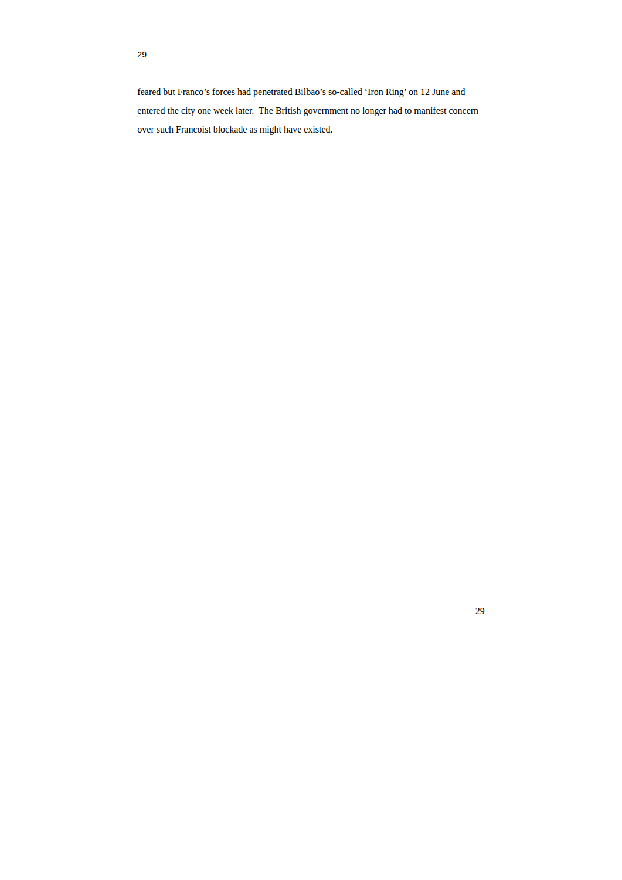29
feared but Franco’s forces had penetrated Bilbao’s so-called ‘Iron Ring’ on 12 June and entered the city one week later. The British government no longer had to manifest concern over such Francoist blockade as might have existed.
29